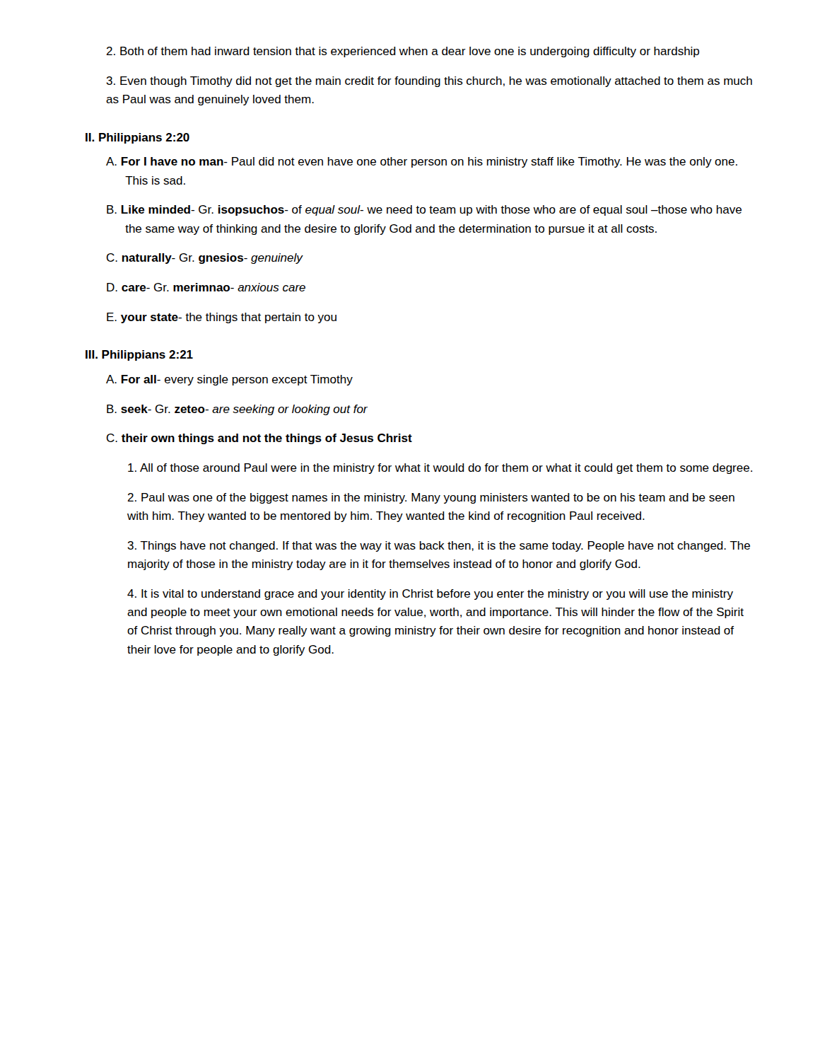2. Both of them had inward tension that is experienced when a dear love one is undergoing difficulty or hardship
3. Even though Timothy did not get the main credit for founding this church, he was emotionally attached to them as much as Paul was and genuinely loved them.
II. Philippians 2:20
A. For I have no man- Paul did not even have one other person on his ministry staff like Timothy. He was the only one. This is sad.
B. Like minded- Gr. isopsuchos- of equal soul- we need to team up with those who are of equal soul –those who have the same way of thinking and the desire to glorify God and the determination to pursue it at all costs.
C. naturally- Gr. gnesios- genuinely
D. care- Gr. merimnao- anxious care
E. your state- the things that pertain to you
III. Philippians 2:21
A. For all- every single person except Timothy
B. seek- Gr. zeteo- are seeking or looking out for
C. their own things and not the things of Jesus Christ
1. All of those around Paul were in the ministry for what it would do for them or what it could get them to some degree.
2. Paul was one of the biggest names in the ministry. Many young ministers wanted to be on his team and be seen with him. They wanted to be mentored by him. They wanted the kind of recognition Paul received.
3. Things have not changed. If that was the way it was back then, it is the same today. People have not changed. The majority of those in the ministry today are in it for themselves instead of to honor and glorify God.
4. It is vital to understand grace and your identity in Christ before you enter the ministry or you will use the ministry and people to meet your own emotional needs for value, worth, and importance. This will hinder the flow of the Spirit of Christ through you. Many really want a growing ministry for their own desire for recognition and honor instead of their love for people and to glorify God.